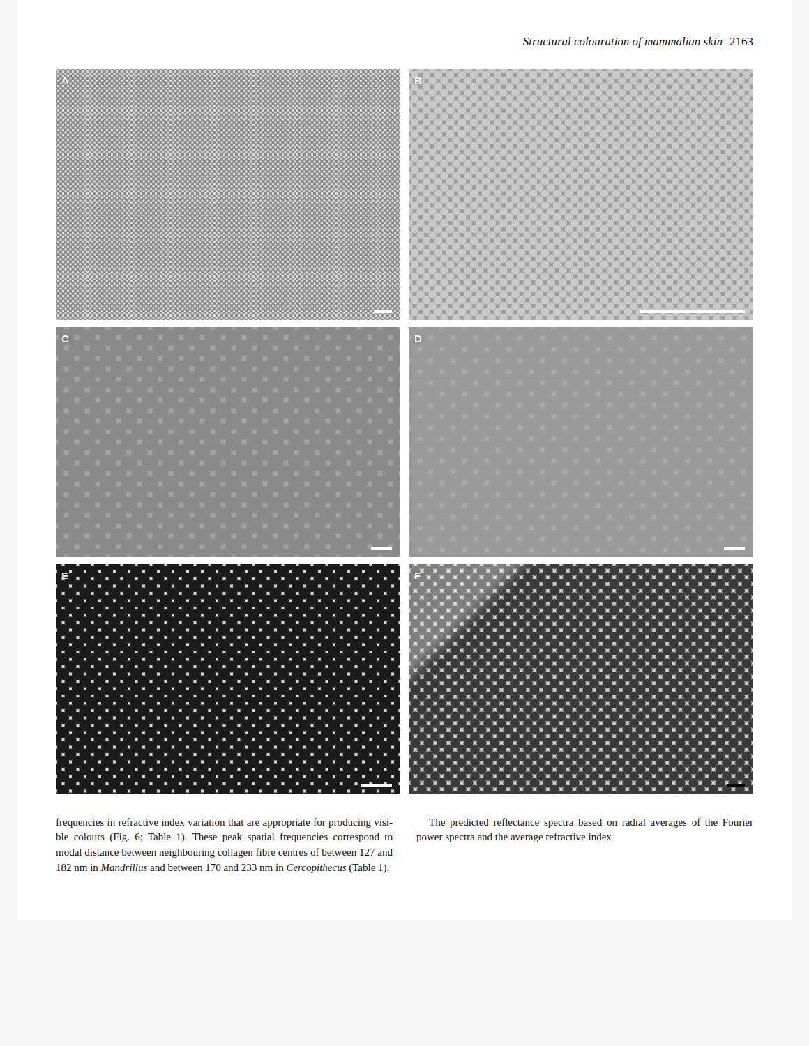Structural colouration of mammalian skin 2163
A
B
C
D
E
F
Fig. 4. Transmission electron micrographs of collagen arrays from structurally coloured mammal skin. (A) Female mandrill (Mandrillus sphinx) facial skin at 7500× Scale bar, 500 nm. (B) Male mandrill rump skin at 25 000× Scale bar, 1000 nm. (C) Male mandrill facial skin at 40 000× Scale bar, 250 nm. (D) Male mandrill rump skin at 40 000× Scale bar, 250 nm. (E) Vervet monkey (Cercopithecus aethiops) scrotum at 25 000× Scale bar, 500 nm. (F) Mouse opossum (Marmosa mexicana) at 50 000× Scale bar, 100 nm.
frequencies in refractive index variation that are appropriate for producing visible colours (Fig. 6; Table 1). These peak spatial frequencies correspond to modal distance between neighbouring collagen fibre centres of between 127 and 182 nm in Mandrillus and between 170 and 233 nm in Cercopithecus (Table 1).
The predicted reflectance spectra based on radial averages of the Fourier power spectra and the average refractive index